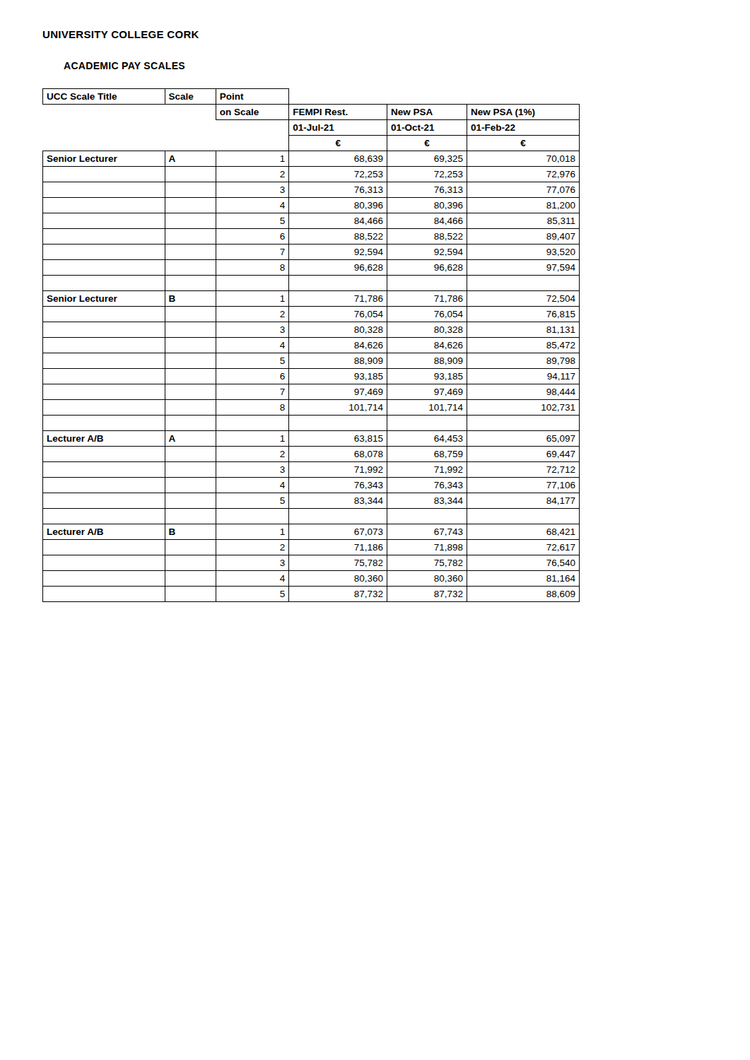UNIVERSITY COLLEGE CORK
ACADEMIC PAY SCALES
| UCC Scale Title | Scale | Point | | | |
| --- | --- | --- | --- | --- | --- |
| | | on Scale | FEMPI Rest. | New PSA | New PSA (1%) |
| | | | 01-Jul-21 | 01-Oct-21 | 01-Feb-22 |
| | | | € | € | € |
| Senior Lecturer | A | 1 | 68,639 | 69,325 | 70,018 |
| | | 2 | 72,253 | 72,253 | 72,976 |
| | | 3 | 76,313 | 76,313 | 77,076 |
| | | 4 | 80,396 | 80,396 | 81,200 |
| | | 5 | 84,466 | 84,466 | 85,311 |
| | | 6 | 88,522 | 88,522 | 89,407 |
| | | 7 | 92,594 | 92,594 | 93,520 |
| | | 8 | 96,628 | 96,628 | 97,594 |
| Senior Lecturer | B | 1 | 71,786 | 71,786 | 72,504 |
| | | 2 | 76,054 | 76,054 | 76,815 |
| | | 3 | 80,328 | 80,328 | 81,131 |
| | | 4 | 84,626 | 84,626 | 85,472 |
| | | 5 | 88,909 | 88,909 | 89,798 |
| | | 6 | 93,185 | 93,185 | 94,117 |
| | | 7 | 97,469 | 97,469 | 98,444 |
| | | 8 | 101,714 | 101,714 | 102,731 |
| Lecturer A/B | A | 1 | 63,815 | 64,453 | 65,097 |
| | | 2 | 68,078 | 68,759 | 69,447 |
| | | 3 | 71,992 | 71,992 | 72,712 |
| | | 4 | 76,343 | 76,343 | 77,106 |
| | | 5 | 83,344 | 83,344 | 84,177 |
| Lecturer A/B | B | 1 | 67,073 | 67,743 | 68,421 |
| | | 2 | 71,186 | 71,898 | 72,617 |
| | | 3 | 75,782 | 75,782 | 76,540 |
| | | 4 | 80,360 | 80,360 | 81,164 |
| | | 5 | 87,732 | 87,732 | 88,609 |